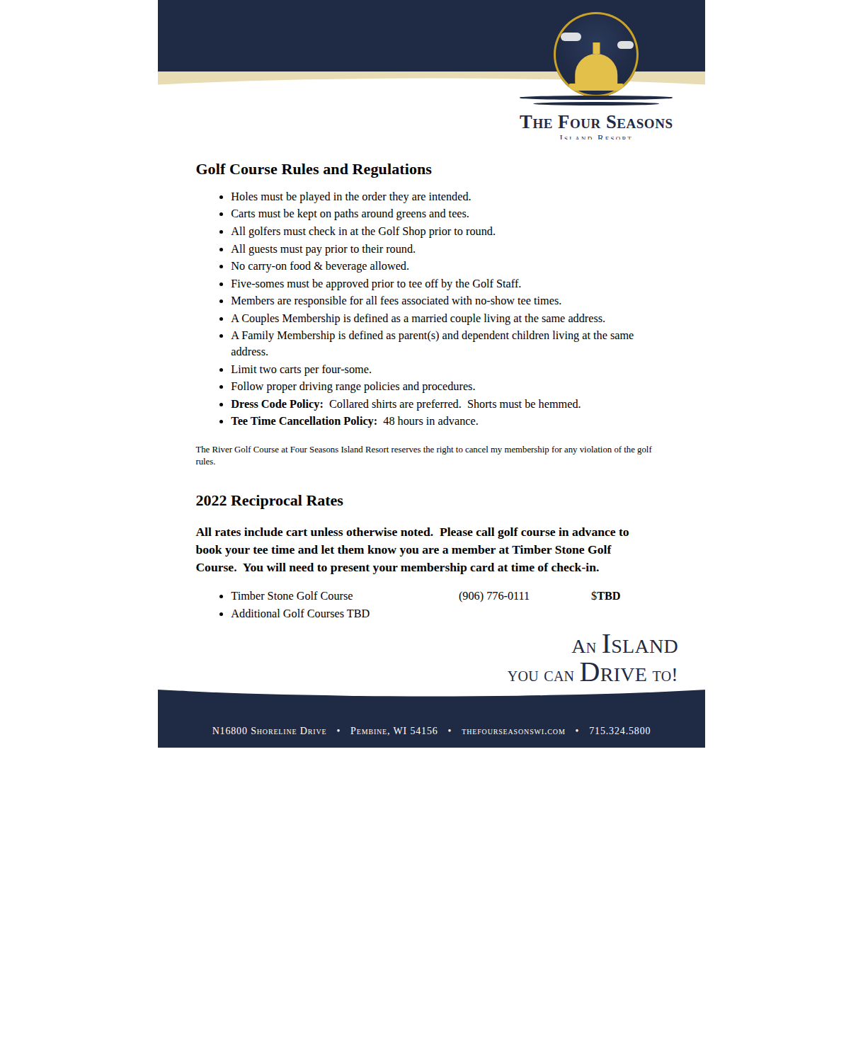The Four Seasons
Island Resort
Golf Course Rules and Regulations
Holes must be played in the order they are intended.
Carts must be kept on paths around greens and tees.
All golfers must check in at the Golf Shop prior to round.
All guests must pay prior to their round.
No carry-on food & beverage allowed.
Five-somes must be approved prior to tee off by the Golf Staff.
Members are responsible for all fees associated with no-show tee times.
A Couples Membership is defined as a married couple living at the same address.
A Family Membership is defined as parent(s) and dependent children living at the same address.
Limit two carts per four-some.
Follow proper driving range policies and procedures.
Dress Code Policy: Collared shirts are preferred. Shorts must be hemmed.
Tee Time Cancellation Policy: 48 hours in advance.
The River Golf Course at Four Seasons Island Resort reserves the right to cancel my membership for any violation of the golf rules.
2022 Reciprocal Rates
All rates include cart unless otherwise noted. Please call golf course in advance to book your tee time and let them know you are a member at Timber Stone Golf Course. You will need to present your membership card at time of check-in.
Timber Stone Golf Course(906) 776-0111$TBD
Additional Golf Courses TBD
An Island
you can Drive to!
N16800 Shoreline Drive • Pembine, WI 54156 • thefourseasonswi.com • 715.324.5800